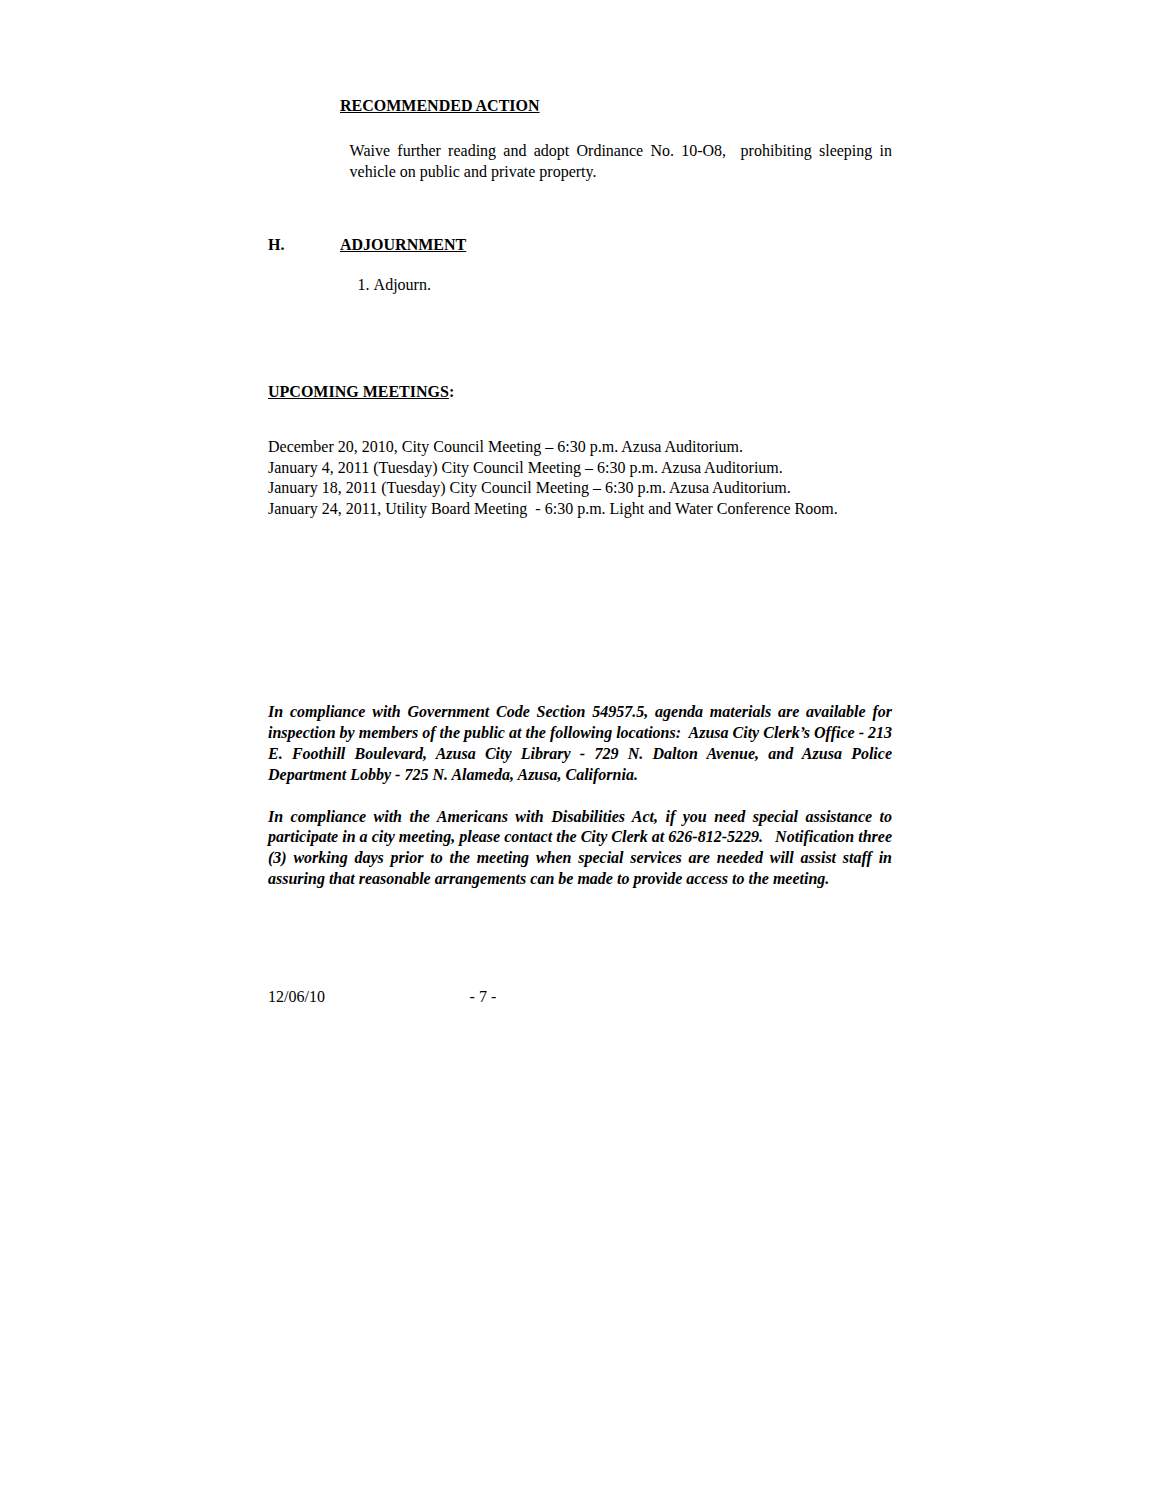RECOMMENDED ACTION
Waive further reading and adopt Ordinance No. 10-O8, prohibiting sleeping in vehicle on public and private property.
H. ADJOURNMENT
Adjourn.
UPCOMING MEETINGS:
December 20, 2010, City Council Meeting – 6:30 p.m. Azusa Auditorium.
January 4, 2011 (Tuesday) City Council Meeting – 6:30 p.m. Azusa Auditorium.
January 18, 2011 (Tuesday) City Council Meeting – 6:30 p.m. Azusa Auditorium.
January 24, 2011, Utility Board Meeting - 6:30 p.m. Light and Water Conference Room.
In compliance with Government Code Section 54957.5, agenda materials are available for inspection by members of the public at the following locations: Azusa City Clerk’s Office - 213 E. Foothill Boulevard, Azusa City Library - 729 N. Dalton Avenue, and Azusa Police Department Lobby - 725 N. Alameda, Azusa, California.
In compliance with the Americans with Disabilities Act, if you need special assistance to participate in a city meeting, please contact the City Clerk at 626-812-5229. Notification three (3) working days prior to the meeting when special services are needed will assist staff in assuring that reasonable arrangements can be made to provide access to the meeting.
12/06/10 - 7 -